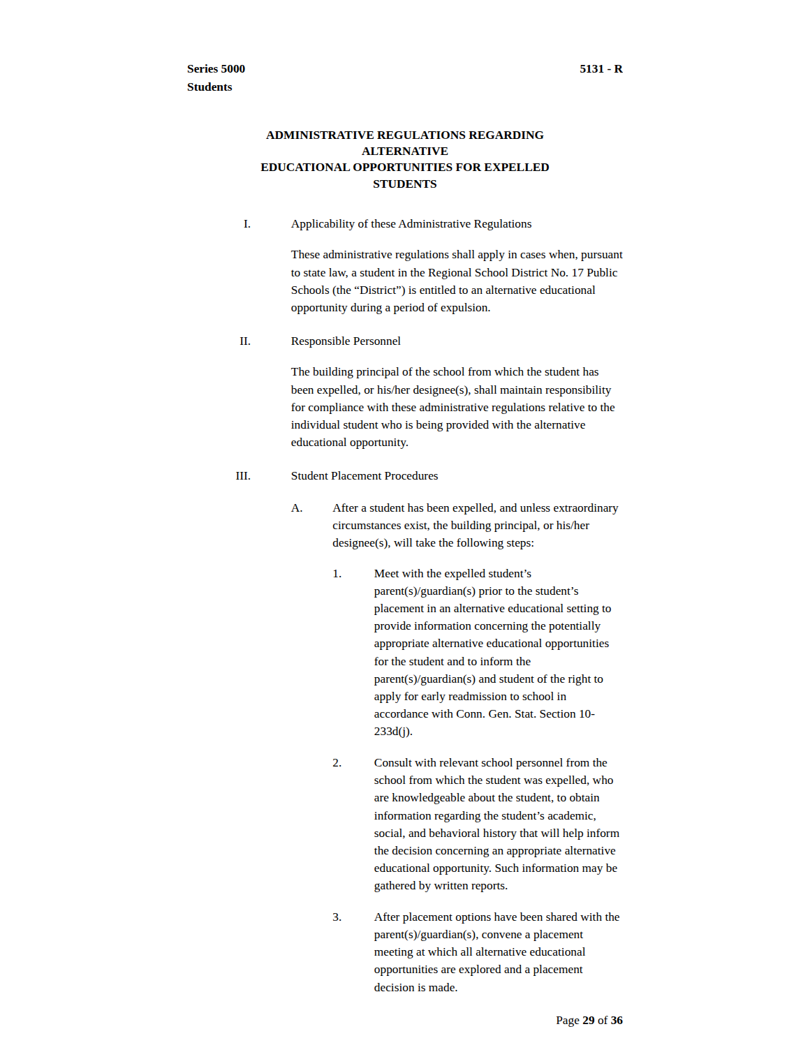Series 5000
Students
5131 - R
ADMINISTRATIVE REGULATIONS REGARDING ALTERNATIVE
EDUCATIONAL OPPORTUNITIES FOR EXPELLED STUDENTS
I. Applicability of these Administrative Regulations
These administrative regulations shall apply in cases when, pursuant to state law, a student in the Regional School District No. 17 Public Schools (the “District”) is entitled to an alternative educational opportunity during a period of expulsion.
II. Responsible Personnel
The building principal of the school from which the student has been expelled, or his/her designee(s), shall maintain responsibility for compliance with these administrative regulations relative to the individual student who is being provided with the alternative educational opportunity.
III. Student Placement Procedures
A. After a student has been expelled, and unless extraordinary circumstances exist, the building principal, or his/her designee(s), will take the following steps:
1. Meet with the expelled student’s parent(s)/guardian(s) prior to the student’s placement in an alternative educational setting to provide information concerning the potentially appropriate alternative educational opportunities for the student and to inform the parent(s)/guardian(s) and student of the right to apply for early readmission to school in accordance with Conn. Gen. Stat. Section 10-233d(j).
2. Consult with relevant school personnel from the school from which the student was expelled, who are knowledgeable about the student, to obtain information regarding the student’s academic, social, and behavioral history that will help inform the decision concerning an appropriate alternative educational opportunity. Such information may be gathered by written reports.
3. After placement options have been shared with the parent(s)/guardian(s), convene a placement meeting at which all alternative educational opportunities are explored and a placement decision is made.
Page 29 of 36